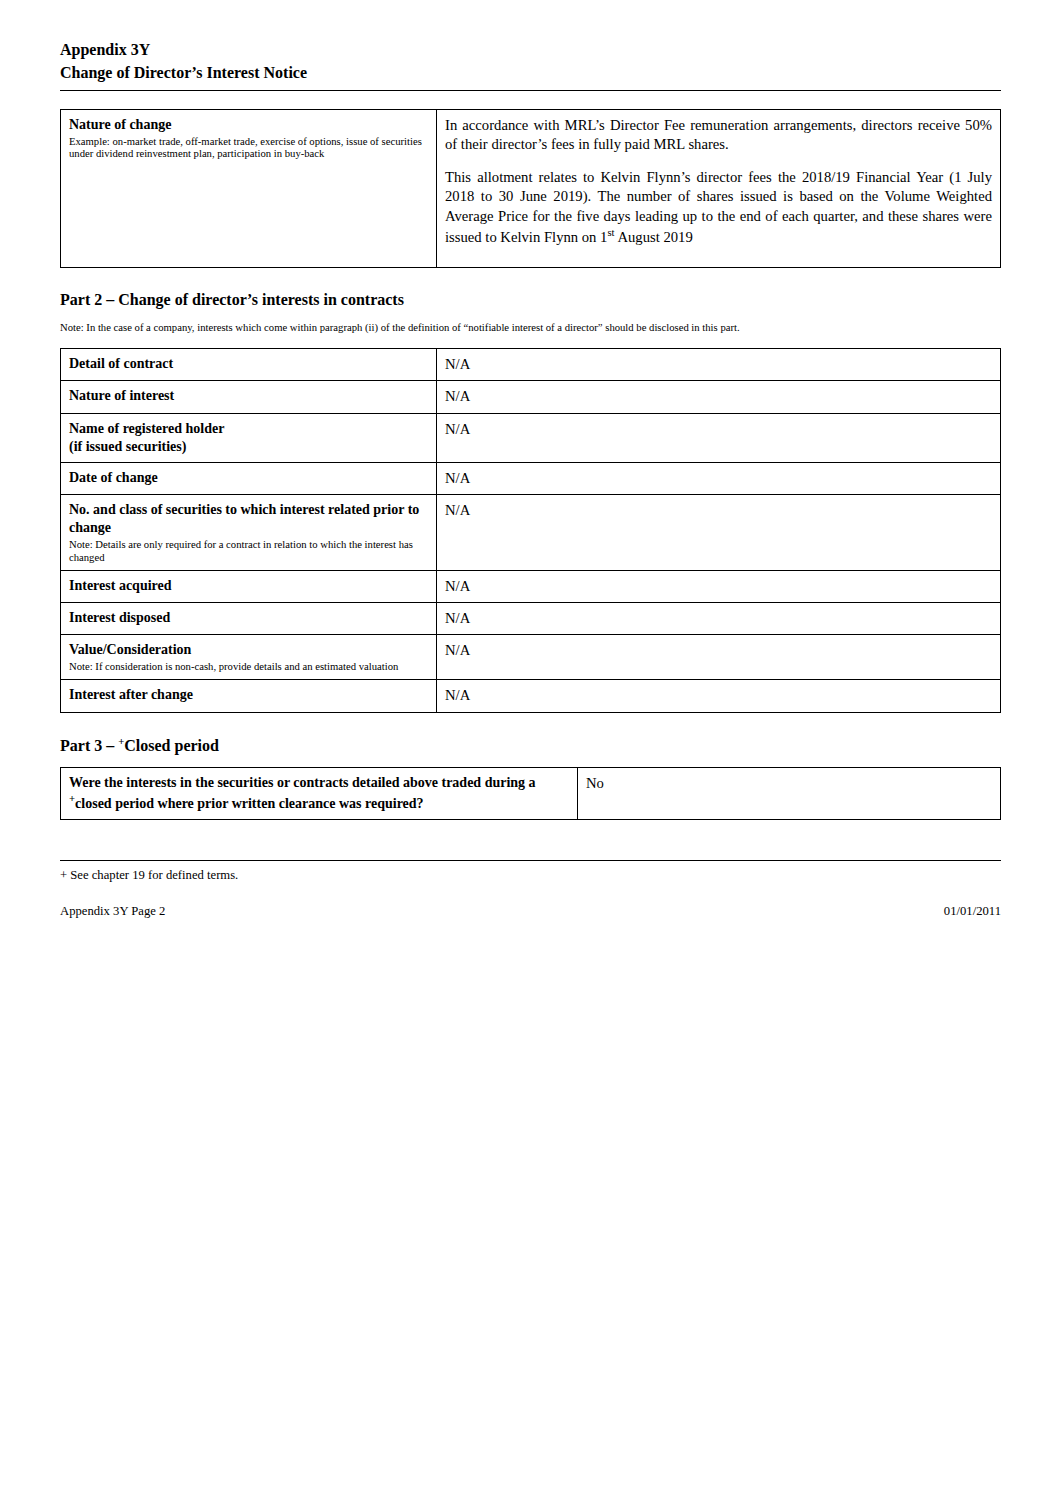Appendix 3Y
Change of Director’s Interest Notice
| Nature of change Example: on-market trade, off-market trade, exercise of options, issue of securities under dividend reinvestment plan, participation in buy-back | In accordance with MRL’s Director Fee remuneration arrangements, directors receive 50% of their director’s fees in fully paid MRL shares. This allotment relates to Kelvin Flynn’s director fees the 2018/19 Financial Year (1 July 2018 to 30 June 2019). The number of shares issued is based on the Volume Weighted Average Price for the five days leading up to the end of each quarter, and these shares were issued to Kelvin Flynn on 1 st August 2019 |
Part 2 – Change of director’s interests in contracts
Note: In the case of a company, interests which come within paragraph (ii) of the definition of “notifiable interest of a director” should be disclosed in this part.
| Detail of contract | N/A |
| Nature of interest | N/A |
| Name of registered holder (if issued securities) | N/A |
| Date of change | N/A |
| No. and class of securities to which interest related prior to change Note: Details are only required for a contract in relation to which the interest has changed | N/A |
| Interest acquired | N/A |
| Interest disposed | N/A |
| Value/Consideration Note: If consideration is non-cash, provide details and an estimated valuation | N/A |
| Interest after change | N/A |
Part 3 – +Closed period
| Were the interests in the securities or contracts detailed above traded during a + closed period where prior written clearance was required? | No |
+ See chapter 19 for defined terms.
Appendix 3Y Page 2 01/01/2011